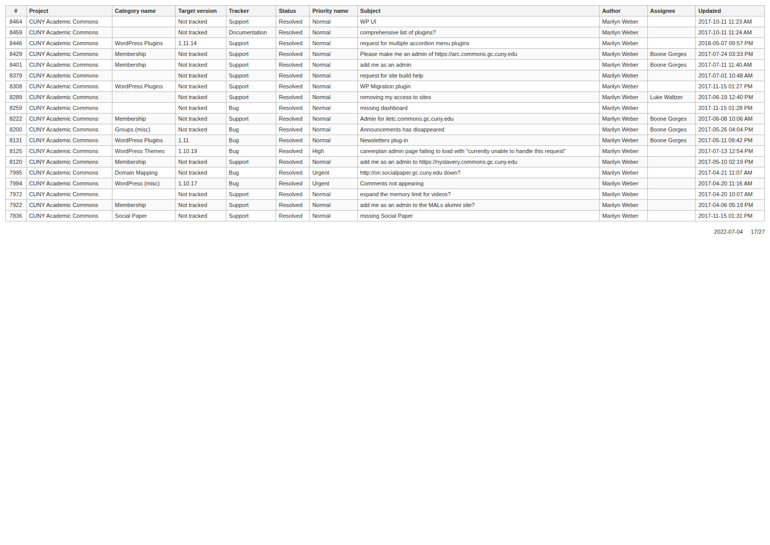| # | Project | Category name | Target version | Tracker | Status | Priority name | Subject | Author | Assignee | Updated |
| --- | --- | --- | --- | --- | --- | --- | --- | --- | --- | --- |
| 8464 | CUNY Academic Commons | | Not tracked | Support | Resolved | Normal | WP UI | Marilyn Weber | | 2017-10-11 11:23 AM |
| 8459 | CUNY Academic Commons | | Not tracked | Documentation | Resolved | Normal | comprehensive list of plugins? | Marilyn Weber | | 2017-10-11 11:24 AM |
| 8446 | CUNY Academic Commons | WordPress Plugins | 1.11.14 | Support | Resolved | Normal | request for multiple accordion menu plugins | Marilyn Weber | | 2018-05-07 09:57 PM |
| 8429 | CUNY Academic Commons | Membership | Not tracked | Support | Resolved | Normal | Please make me an admin of https://arc.commons.gc.cuny.edu | Marilyn Weber | Boone Gorges | 2017-07-24 03:33 PM |
| 8401 | CUNY Academic Commons | Membership | Not tracked | Support | Resolved | Normal | add me as an admin | Marilyn Weber | Boone Gorges | 2017-07-11 11:40 AM |
| 8379 | CUNY Academic Commons | | Not tracked | Support | Resolved | Normal | request for site build help | Marilyn Weber | | 2017-07-01 10:48 AM |
| 8308 | CUNY Academic Commons | WordPress Plugins | Not tracked | Support | Resolved | Normal | WP Migration plugin | Marilyn Weber | | 2017-11-15 01:27 PM |
| 8289 | CUNY Academic Commons | | Not tracked | Support | Resolved | Normal | removing my access to sites | Marilyn Weber | Luke Waltzer | 2017-06-19 12:40 PM |
| 8259 | CUNY Academic Commons | | Not tracked | Bug | Resolved | Normal | missing dashboard | Marilyn Weber | | 2017-11-15 01:28 PM |
| 8222 | CUNY Academic Commons | Membership | Not tracked | Support | Resolved | Normal | Admin for iletc.commons.gc.cuny.edu | Marilyn Weber | Boone Gorges | 2017-06-08 10:06 AM |
| 8200 | CUNY Academic Commons | Groups (misc) | Not tracked | Bug | Resolved | Normal | Announcements has disappeared | Marilyn Weber | Boone Gorges | 2017-05-26 04:04 PM |
| 8131 | CUNY Academic Commons | WordPress Plugins | 1.11 | Bug | Resolved | Normal | Newsletters plug-in | Marilyn Weber | Boone Gorges | 2017-05-11 09:42 PM |
| 8125 | CUNY Academic Commons | WordPress Themes | 1.10.19 | Bug | Resolved | High | careerplan admin page failing to load with "currently unable to handle this request" | Marilyn Weber | | 2017-07-13 12:54 PM |
| 8120 | CUNY Academic Commons | Membership | Not tracked | Support | Resolved | Normal | add me as an admin to https://nyslavery.commons.gc.cuny.edu | Marilyn Weber | | 2017-05-10 02:19 PM |
| 7995 | CUNY Academic Commons | Domain Mapping | Not tracked | Bug | Resolved | Urgent | http://on.socialpaper.gc.cuny.edu down? | Marilyn Weber | | 2017-04-21 11:07 AM |
| 7994 | CUNY Academic Commons | WordPress (misc) | 1.10.17 | Bug | Resolved | Urgent | Comments not appearing | Marilyn Weber | | 2017-04-20 11:16 AM |
| 7972 | CUNY Academic Commons | | Not tracked | Support | Resolved | Normal | expand the memory limit for videos? | Marilyn Weber | | 2017-04-20 10:07 AM |
| 7922 | CUNY Academic Commons | Membership | Not tracked | Support | Resolved | Normal | add me as an admin to the MALs alumni site? | Marilyn Weber | | 2017-04-06 05:19 PM |
| 7836 | CUNY Academic Commons | Social Paper | Not tracked | Support | Resolved | Normal | missing Social Paper | Marilyn Weber | | 2017-11-15 01:31 PM |
2022-07-04 17/27